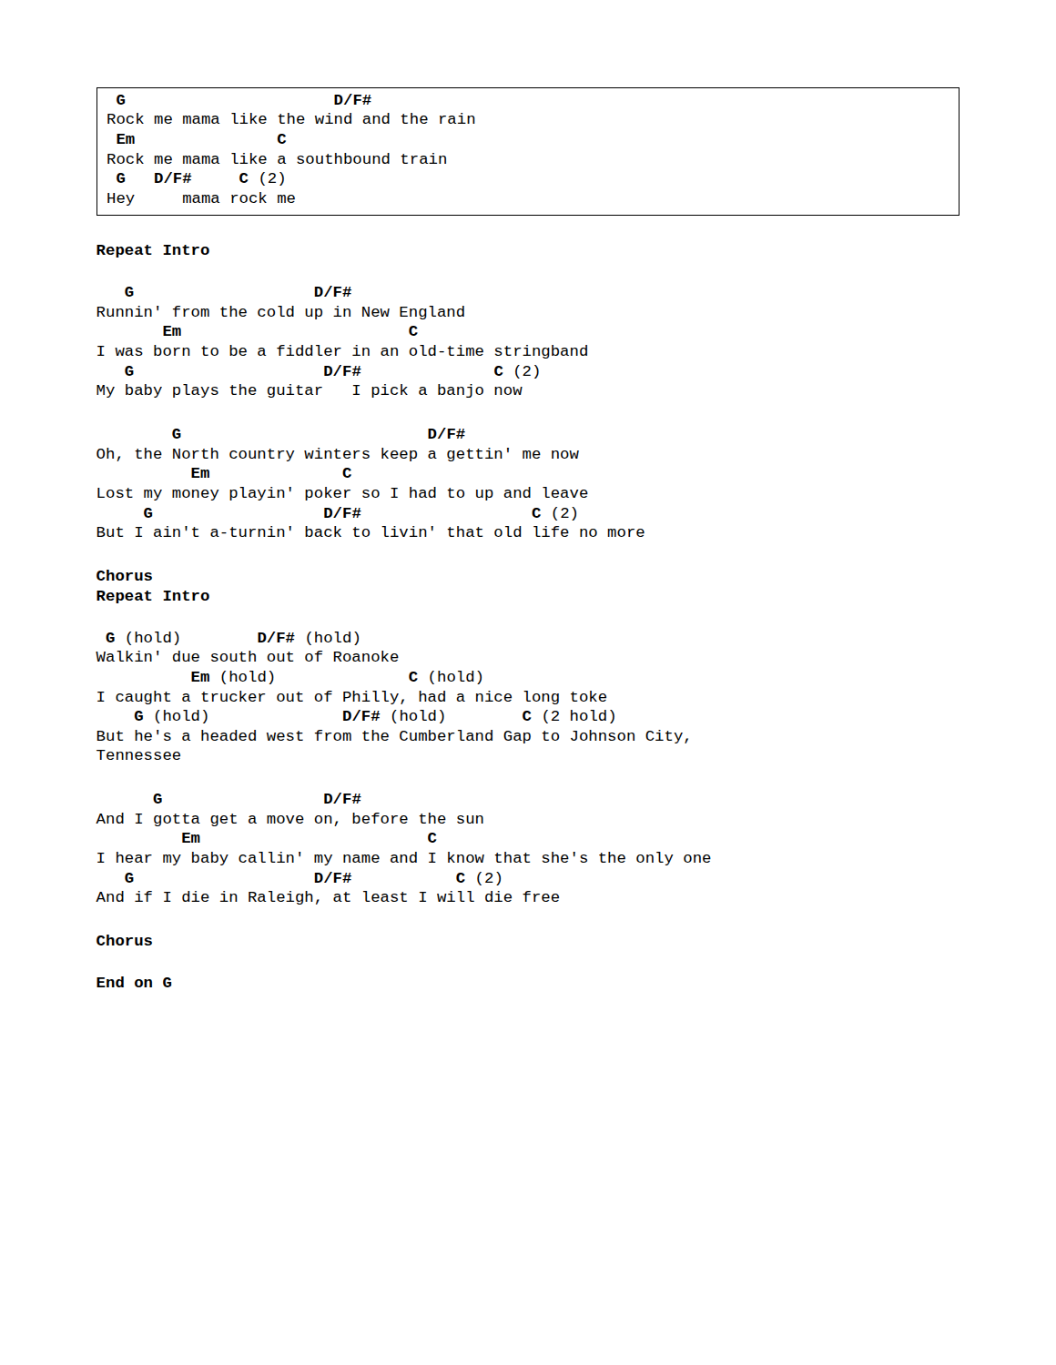G                      D/F#
Rock me mama like the wind and the rain
 Em               C
Rock me mama like a southbound train
 G   D/F#     C (2)
Hey     mama rock me
Repeat Intro
   G                   D/F#
Runnin' from the cold up in New England
       Em                        C
I was born to be a fiddler in an old-time stringband
   G                    D/F#              C (2)
My baby plays the guitar   I pick a banjo now
        G                          D/F#
Oh, the North country winters keep a gettin' me now
          Em              C
Lost my money playin' poker so I had to up and leave
     G                  D/F#                  C (2)
But I ain't a-turnin' back to livin' that old life no more
Chorus
Repeat Intro
 G (hold)        D/F# (hold)
Walkin' due south out of Roanoke
          Em (hold)              C (hold)
I caught a trucker out of Philly, had a nice long toke
    G (hold)              D/F# (hold)        C (2 hold)
But he's a headed west from the Cumberland Gap to Johnson City,
Tennessee
      G                 D/F#
And I gotta get a move on, before the sun
         Em                        C
I hear my baby callin' my name and I know that she's the only one
   G                   D/F#           C (2)
And if I die in Raleigh, at least I will die free
Chorus
End on G